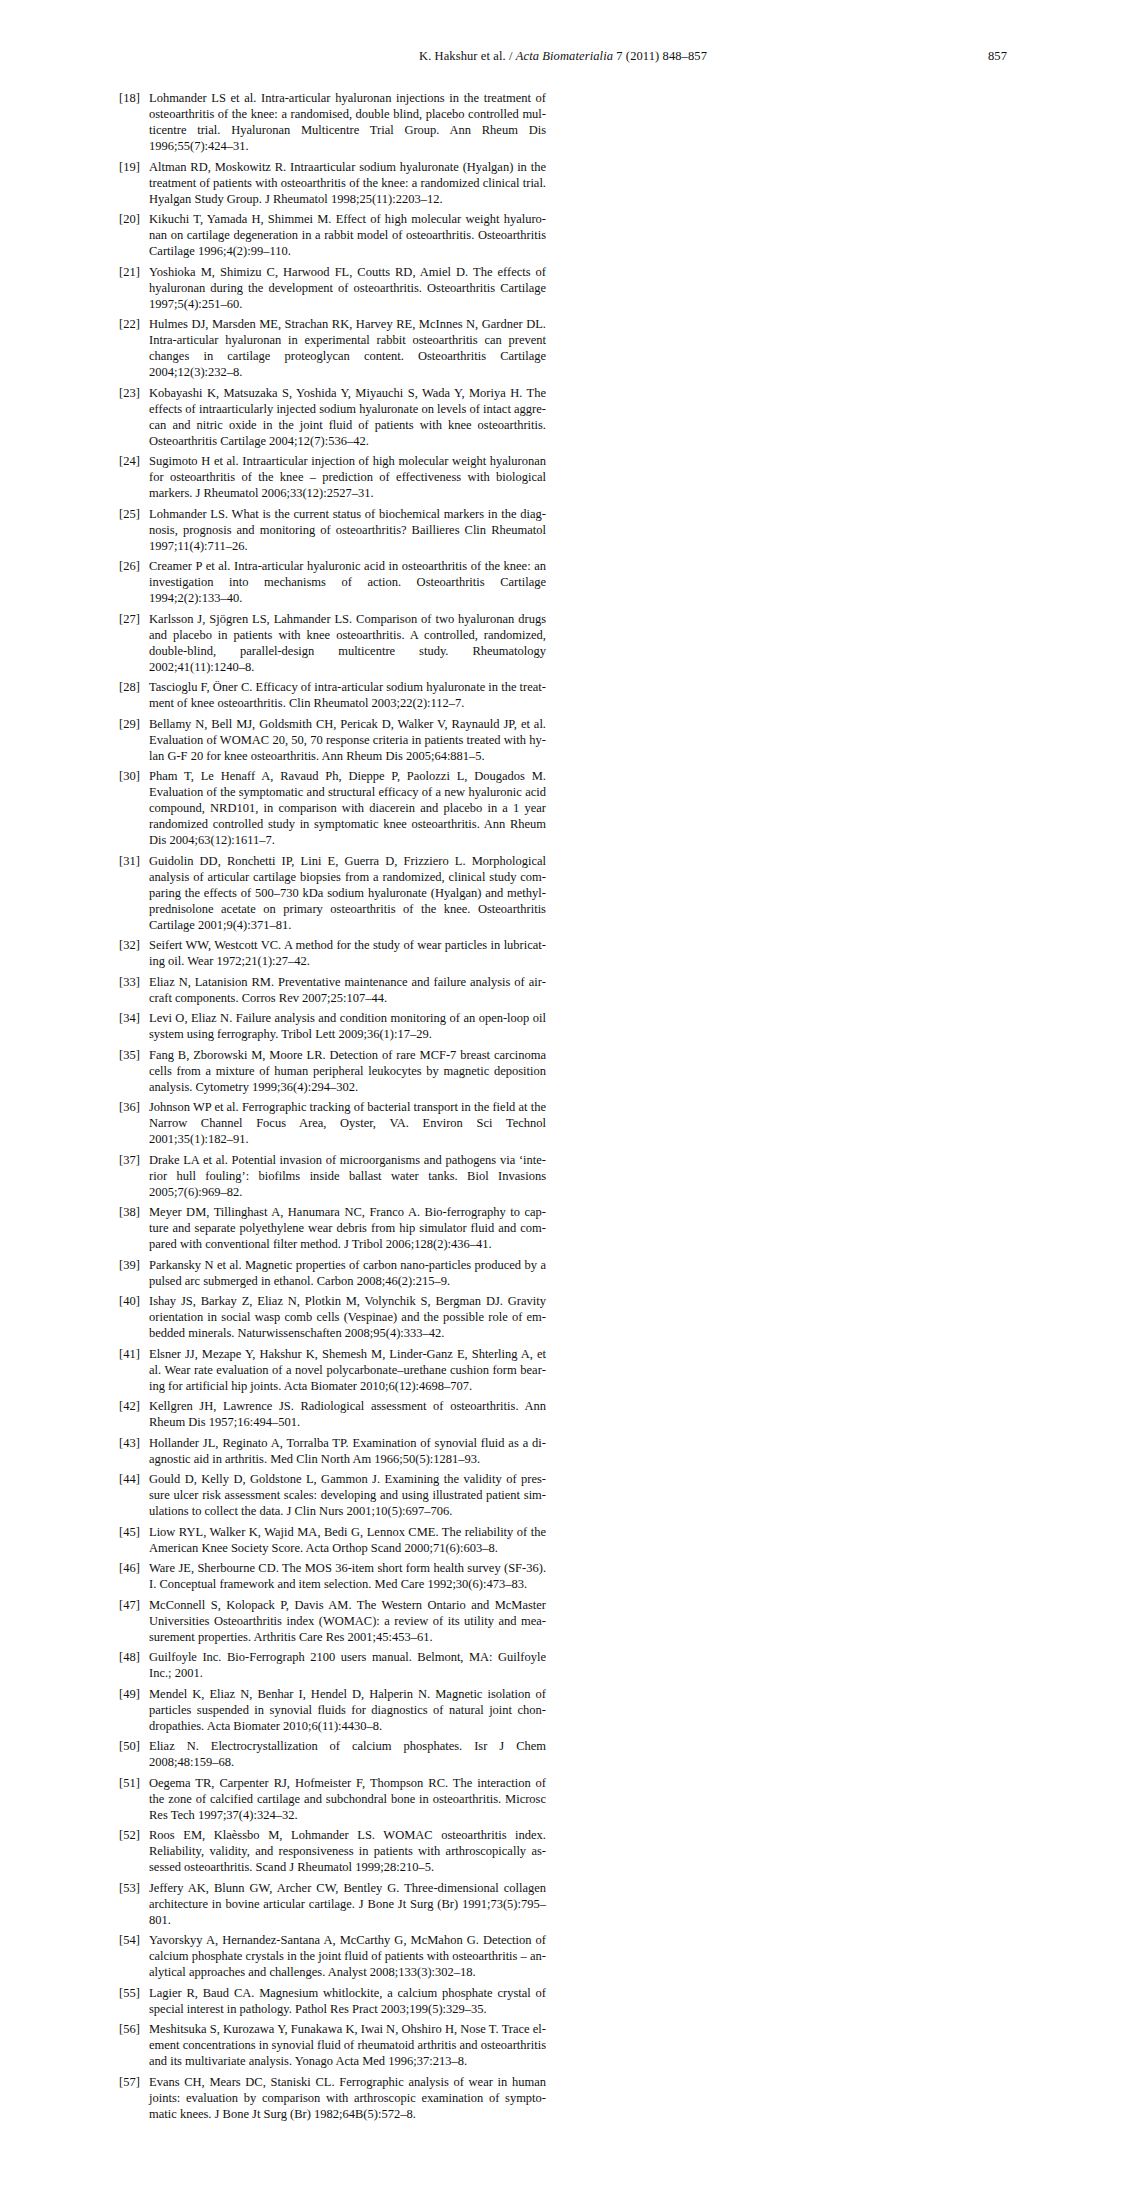K. Hakshur et al. / Acta Biomaterialia 7 (2011) 848–857
857
Lohmander LS et al. Intra-articular hyaluronan injections in the treatment of osteoarthritis of the knee: a randomised, double blind, placebo controlled multicentre trial. Hyaluronan Multicentre Trial Group. Ann Rheum Dis 1996;55(7):424–31.
Altman RD, Moskowitz R. Intraarticular sodium hyaluronate (Hyalgan) in the treatment of patients with osteoarthritis of the knee: a randomized clinical trial. Hyalgan Study Group. J Rheumatol 1998;25(11):2203–12.
Kikuchi T, Yamada H, Shimmei M. Effect of high molecular weight hyaluronan on cartilage degeneration in a rabbit model of osteoarthritis. Osteoarthritis Cartilage 1996;4(2):99–110.
Yoshioka M, Shimizu C, Harwood FL, Coutts RD, Amiel D. The effects of hyaluronan during the development of osteoarthritis. Osteoarthritis Cartilage 1997;5(4):251–60.
Hulmes DJ, Marsden ME, Strachan RK, Harvey RE, McInnes N, Gardner DL. Intra-articular hyaluronan in experimental rabbit osteoarthritis can prevent changes in cartilage proteoglycan content. Osteoarthritis Cartilage 2004;12(3):232–8.
Kobayashi K, Matsuzaka S, Yoshida Y, Miyauchi S, Wada Y, Moriya H. The effects of intraarticularly injected sodium hyaluronate on levels of intact aggrecan and nitric oxide in the joint fluid of patients with knee osteoarthritis. Osteoarthritis Cartilage 2004;12(7):536–42.
Sugimoto H et al. Intraarticular injection of high molecular weight hyaluronan for osteoarthritis of the knee – prediction of effectiveness with biological markers. J Rheumatol 2006;33(12):2527–31.
Lohmander LS. What is the current status of biochemical markers in the diagnosis, prognosis and monitoring of osteoarthritis? Baillieres Clin Rheumatol 1997;11(4):711–26.
Creamer P et al. Intra-articular hyaluronic acid in osteoarthritis of the knee: an investigation into mechanisms of action. Osteoarthritis Cartilage 1994;2(2):133–40.
Karlsson J, Sjögren LS, Lahmander LS. Comparison of two hyaluronan drugs and placebo in patients with knee osteoarthritis. A controlled, randomized, double-blind, parallel-design multicentre study. Rheumatology 2002;41(11):1240–8.
Tascioglu F, Öner C. Efficacy of intra-articular sodium hyaluronate in the treatment of knee osteoarthritis. Clin Rheumatol 2003;22(2):112–7.
Bellamy N, Bell MJ, Goldsmith CH, Pericak D, Walker V, Raynauld JP, et al. Evaluation of WOMAC 20, 50, 70 response criteria in patients treated with hylan G-F 20 for knee osteoarthritis. Ann Rheum Dis 2005;64:881–5.
Pham T, Le Henaff A, Ravaud Ph, Dieppe P, Paolozzi L, Dougados M. Evaluation of the symptomatic and structural efficacy of a new hyaluronic acid compound, NRD101, in comparison with diacerein and placebo in a 1 year randomized controlled study in symptomatic knee osteoarthritis. Ann Rheum Dis 2004;63(12):1611–7.
Guidolin DD, Ronchetti IP, Lini E, Guerra D, Frizziero L. Morphological analysis of articular cartilage biopsies from a randomized, clinical study comparing the effects of 500–730 kDa sodium hyaluronate (Hyalgan) and methylprednisolone acetate on primary osteoarthritis of the knee. Osteoarthritis Cartilage 2001;9(4):371–81.
Seifert WW, Westcott VC. A method for the study of wear particles in lubricating oil. Wear 1972;21(1):27–42.
Eliaz N, Latanision RM. Preventative maintenance and failure analysis of aircraft components. Corros Rev 2007;25:107–44.
Levi O, Eliaz N. Failure analysis and condition monitoring of an open-loop oil system using ferrography. Tribol Lett 2009;36(1):17–29.
Fang B, Zborowski M, Moore LR. Detection of rare MCF-7 breast carcinoma cells from a mixture of human peripheral leukocytes by magnetic deposition analysis. Cytometry 1999;36(4):294–302.
Johnson WP et al. Ferrographic tracking of bacterial transport in the field at the Narrow Channel Focus Area, Oyster, VA. Environ Sci Technol 2001;35(1):182–91.
Drake LA et al. Potential invasion of microorganisms and pathogens via ‘interior hull fouling’: biofilms inside ballast water tanks. Biol Invasions 2005;7(6):969–82.
Meyer DM, Tillinghast A, Hanumara NC, Franco A. Bio-ferrography to capture and separate polyethylene wear debris from hip simulator fluid and compared with conventional filter method. J Tribol 2006;128(2):436–41.
Parkansky N et al. Magnetic properties of carbon nano-particles produced by a pulsed arc submerged in ethanol. Carbon 2008;46(2):215–9.
Ishay JS, Barkay Z, Eliaz N, Plotkin M, Volynchik S, Bergman DJ. Gravity orientation in social wasp comb cells (Vespinae) and the possible role of embedded minerals. Naturwissenschaften 2008;95(4):333–42.
Elsner JJ, Mezape Y, Hakshur K, Shemesh M, Linder-Ganz E, Shterling A, et al. Wear rate evaluation of a novel polycarbonate–urethane cushion form bearing for artificial hip joints. Acta Biomater 2010;6(12):4698–707.
Kellgren JH, Lawrence JS. Radiological assessment of osteoarthritis. Ann Rheum Dis 1957;16:494–501.
Hollander JL, Reginato A, Torralba TP. Examination of synovial fluid as a diagnostic aid in arthritis. Med Clin North Am 1966;50(5):1281–93.
Gould D, Kelly D, Goldstone L, Gammon J. Examining the validity of pressure ulcer risk assessment scales: developing and using illustrated patient simulations to collect the data. J Clin Nurs 2001;10(5):697–706.
Liow RYL, Walker K, Wajid MA, Bedi G, Lennox CME. The reliability of the American Knee Society Score. Acta Orthop Scand 2000;71(6):603–8.
Ware JE, Sherbourne CD. The MOS 36-item short form health survey (SF-36). I. Conceptual framework and item selection. Med Care 1992;30(6):473–83.
McConnell S, Kolopack P, Davis AM. The Western Ontario and McMaster Universities Osteoarthritis index (WOMAC): a review of its utility and measurement properties. Arthritis Care Res 2001;45:453–61.
Guilfoyle Inc. Bio-Ferrograph 2100 users manual. Belmont, MA: Guilfoyle Inc.; 2001.
Mendel K, Eliaz N, Benhar I, Hendel D, Halperin N. Magnetic isolation of particles suspended in synovial fluids for diagnostics of natural joint chondropathies. Acta Biomater 2010;6(11):4430–8.
Eliaz N. Electrocrystallization of calcium phosphates. Isr J Chem 2008;48:159–68.
Oegema TR, Carpenter RJ, Hofmeister F, Thompson RC. The interaction of the zone of calcified cartilage and subchondral bone in osteoarthritis. Microsc Res Tech 1997;37(4):324–32.
Roos EM, Klaèssbo M, Lohmander LS. WOMAC osteoarthritis index. Reliability, validity, and responsiveness in patients with arthroscopically assessed osteoarthritis. Scand J Rheumatol 1999;28:210–5.
Jeffery AK, Blunn GW, Archer CW, Bentley G. Three-dimensional collagen architecture in bovine articular cartilage. J Bone Jt Surg (Br) 1991;73(5):795–801.
Yavorskyy A, Hernandez-Santana A, McCarthy G, McMahon G. Detection of calcium phosphate crystals in the joint fluid of patients with osteoarthritis – analytical approaches and challenges. Analyst 2008;133(3):302–18.
Lagier R, Baud CA. Magnesium whitlockite, a calcium phosphate crystal of special interest in pathology. Pathol Res Pract 2003;199(5):329–35.
Meshitsuka S, Kurozawa Y, Funakawa K, Iwai N, Ohshiro H, Nose T. Trace element concentrations in synovial fluid of rheumatoid arthritis and osteoarthritis and its multivariate analysis. Yonago Acta Med 1996;37:213–8.
Evans CH, Mears DC, Staniski CL. Ferrographic analysis of wear in human joints: evaluation by comparison with arthroscopic examination of symptomatic knees. J Bone Jt Surg (Br) 1982;64B(5):572–8.